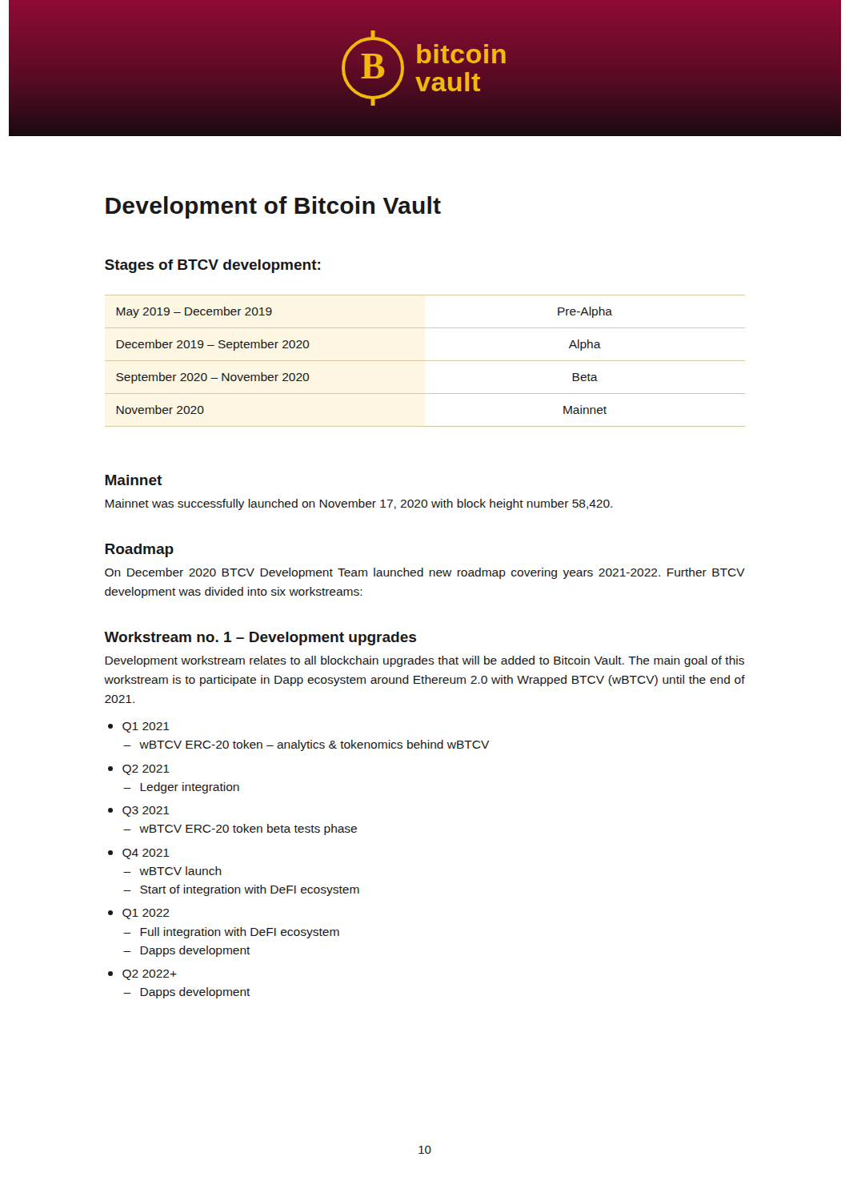B
bitcoinvault
Development of Bitcoin Vault
Stages of BTCV development:
| May 2019 – December 2019 | Pre-Alpha |
| December 2019 – September 2020 | Alpha |
| September 2020 – November 2020 | Beta |
| November 2020 | Mainnet |
Mainnet
Mainnet was successfully launched on November 17, 2020 with block height number 58,420.
Roadmap
On December 2020 BTCV Development Team launched new roadmap covering years 2021-2022. Further BTCV development was divided into six workstreams:
Workstream no. 1 – Development upgrades
Development workstream relates to all blockchain upgrades that will be added to Bitcoin Vault. The main goal of this workstream is to participate in Dapp ecosystem around Ethereum 2.0 with Wrapped BTCV (wBTCV) until the end of 2021.
Q1 2021
wBTCV ERC-20 token – analytics & tokenomics behind wBTCV
Q2 2021
Ledger integration
Q3 2021
wBTCV ERC-20 token beta tests phase
Q4 2021
wBTCV launch
Start of integration with DeFI ecosystem
Q1 2022
Full integration with DeFI ecosystem
Dapps development
Q2 2022+
Dapps development
10